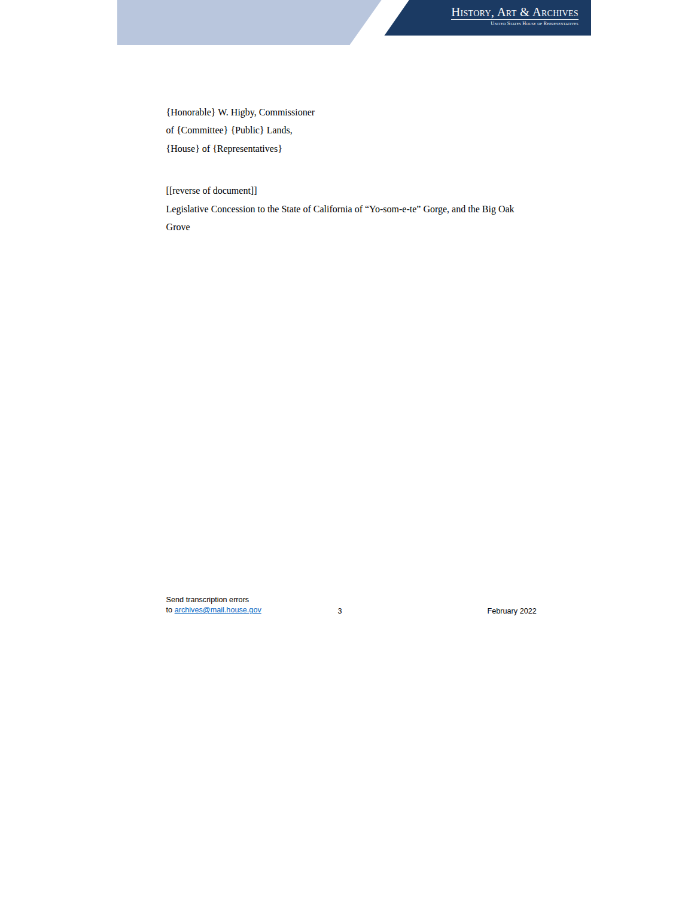History, Art & Archives
United States House of Representatives
{Honorable} W. Higby, Commissioner
of {Committee} {Public} Lands,
{House} of {Representatives}
[[reverse of document]]
Legislative Concession to the State of California of “Yo-som-e-te” Gorge, and the Big Oak Grove
Send transcription errors
to archives@mail.house.gov
3
February 2022